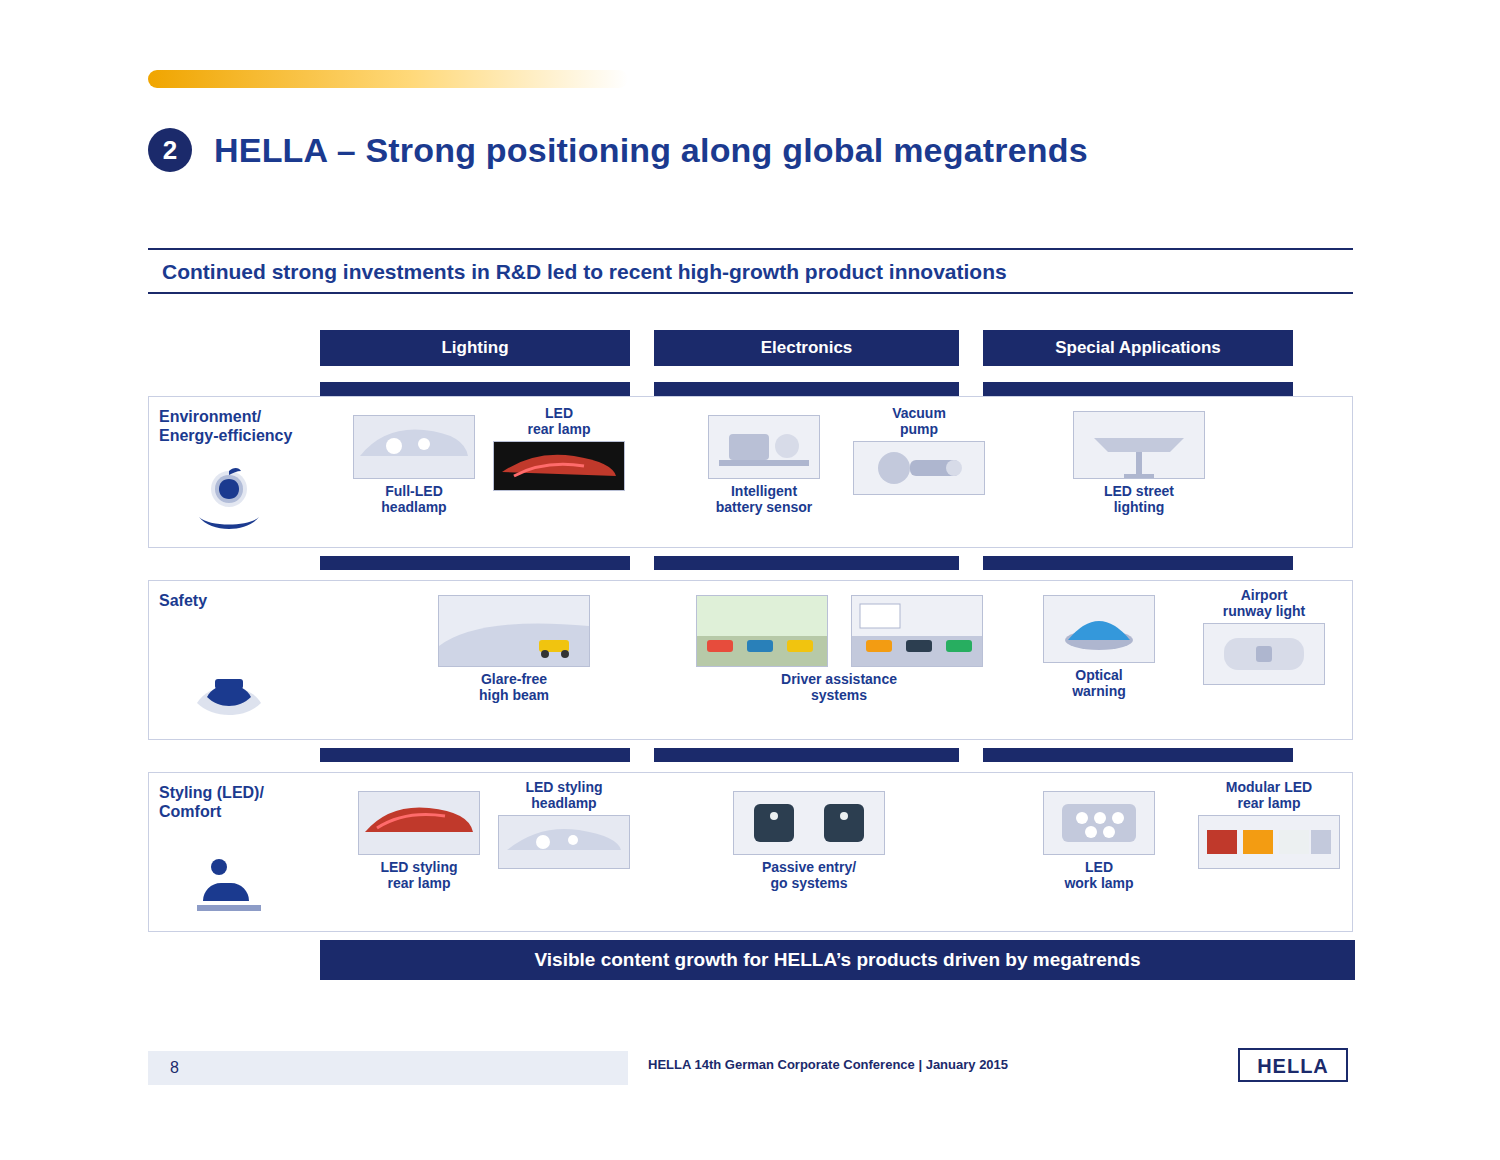2
HELLA – Strong positioning along global megatrends
Continued strong investments in R&D led to recent high-growth product innovations
Lighting
Electronics
Special Applications
Environment/
Energy-efficiency
Full-LED
headlamp
LED
rear lamp
Intelligent
battery sensor
Vacuum
pump
LED street
lighting
Safety
Glare-free
high beam
Driver assistance
systems
Optical
warning
Airport
runway light
Styling (LED)/
Comfort
LED styling
rear lamp
LED styling
headlamp
Passive entry/
go systems
LED
work lamp
Modular LED
rear lamp
Visible content growth for HELLA’s products driven by megatrends
8
HELLA 14th German Corporate Conference | January 2015
HELLA